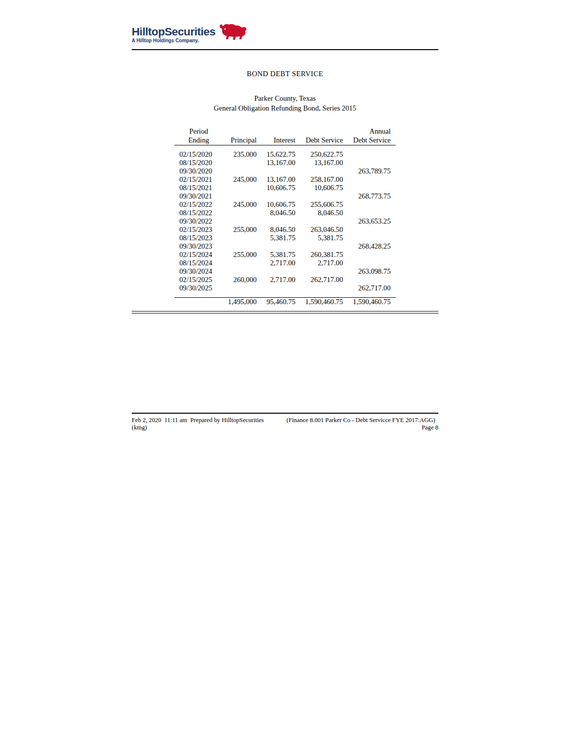Hilltop Securities
A Hilltop Holdings Company.
BOND DEBT SERVICE
Parker County, Texas
General Obligation Refunding Bond, Series 2015
| Period | | | | Annual |
| --- | --- | --- | --- | --- |
| Ending | Principal | Interest | Debt Service | Debt Service |
| 02/15/2020 | 235,000 | 15,622.75 | 250,622.75 | |
| 08/15/2020 | | 13,167.00 | 13,167.00 | |
| 09/30/2020 | | | | 263,789.75 |
| 02/15/2021 | 245,000 | 13,167.00 | 258,167.00 | |
| 08/15/2021 | | 10,606.75 | 10,606.75 | |
| 09/30/2021 | | | | 268,773.75 |
| 02/15/2022 | 245,000 | 10,606.75 | 255,606.75 | |
| 08/15/2022 | | 8,046.50 | 8,046.50 | |
| 09/30/2022 | | | | 263,653.25 |
| 02/15/2023 | 255,000 | 8,046.50 | 263,046.50 | |
| 08/15/2023 | | 5,381.75 | 5,381.75 | |
| 09/30/2023 | | | | 268,428.25 |
| 02/15/2024 | 255,000 | 5,381.75 | 260,381.75 | |
| 08/15/2024 | | 2,717.00 | 2,717.00 | |
| 09/30/2024 | | | | 263,098.75 |
| 02/15/2025 | 260,000 | 2,717.00 | 262,717.00 | |
| 09/30/2025 | | | | 262,717.00 |
| | 1,495,000 | 95,460.75 | 1,590,460.75 | 1,590,460.75 |
Feb 2, 2020 11:11 am Prepared by HilltopSecurities (kmg)
(Finance 8.001 Parker Co - Debt Servicce FYE 2017:AGG) Page 8